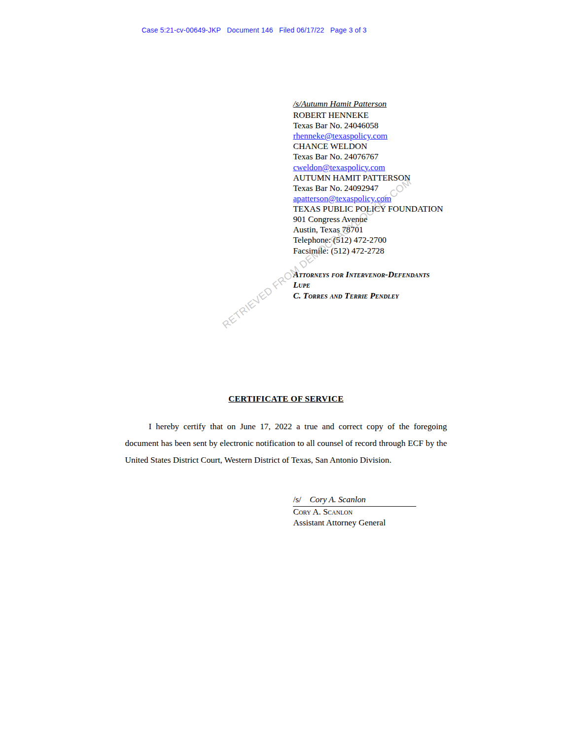Case 5:21-cv-00649-JKP Document 146 Filed 06/17/22 Page 3 of 3
/s/Autumn Hamit Patterson
Robert Henneke
Texas Bar No. 24046058
rhenneke@texaspolicy.com
Chance Weldon
Texas Bar No. 24076767
cweldon@texaspolicy.com
Autumn Hamit Patterson
Texas Bar No. 24092947
apatterson@texaspolicy.com
Texas Public Policy Foundation
901 Congress Avenue
Austin, Texas 78701
Telephone: (512) 472-2700
Facsimile: (512) 472-2728
Attorneys for Intervenor-Defendants Lupe
C. Torres and Terrie Pendley
CERTIFICATE OF SERVICE
I hereby certify that on June 17, 2022 a true and correct copy of the foregoing document has been sent by electronic notification to all counsel of record through ECF by the United States District Court, Western District of Texas, San Antonio Division.
/s/Cory A. Scanlon
Cory A. Scanlon
Assistant Attorney General
RETRIEVED FROM DEMOCRACYDOCKET.COM